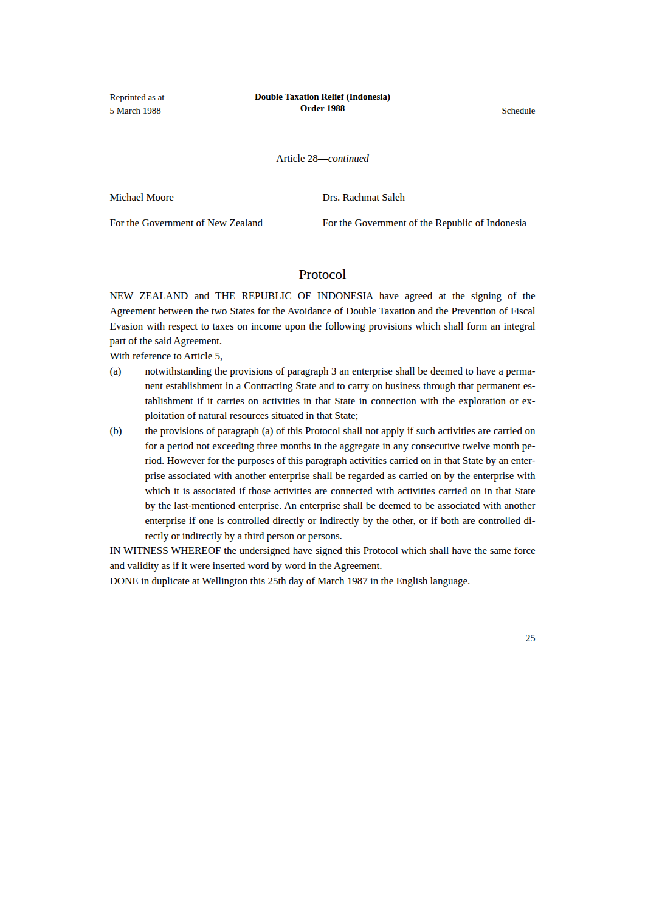| Reprinted as at 5 March 1988 | Double Taxation Relief (Indonesia) Order 1988 | Schedule |
Article 28—continued
| Michael Moore | Drs. Rachmat Saleh |
| For the Government of New Zealand | For the Government of the Republic of Indonesia |
Protocol
NEW ZEALAND and THE REPUBLIC OF INDONESIA have agreed at the signing of the Agreement between the two States for the Avoidance of Double Taxation and the Prevention of Fiscal Evasion with respect to taxes on income upon the following provisions which shall form an integral part of the said Agreement.
With reference to Article 5,
(a) notwithstanding the provisions of paragraph 3 an enterprise shall be deemed to have a permanent establishment in a Contracting State and to carry on business through that permanent establishment if it carries on activities in that State in connection with the exploration or exploitation of natural resources situated in that State;
(b) the provisions of paragraph (a) of this Protocol shall not apply if such activities are carried on for a period not exceeding three months in the aggregate in any consecutive twelve month period. However for the purposes of this paragraph activities carried on in that State by an enterprise associated with another enterprise shall be regarded as carried on by the enterprise with which it is associated if those activities are connected with activities carried on in that State by the last-mentioned enterprise. An enterprise shall be deemed to be associated with another enterprise if one is controlled directly or indirectly by the other, or if both are controlled directly or indirectly by a third person or persons.
IN WITNESS WHEREOF the undersigned have signed this Protocol which shall have the same force and validity as if it were inserted word by word in the Agreement.
DONE in duplicate at Wellington this 25th day of March 1987 in the English language.
25